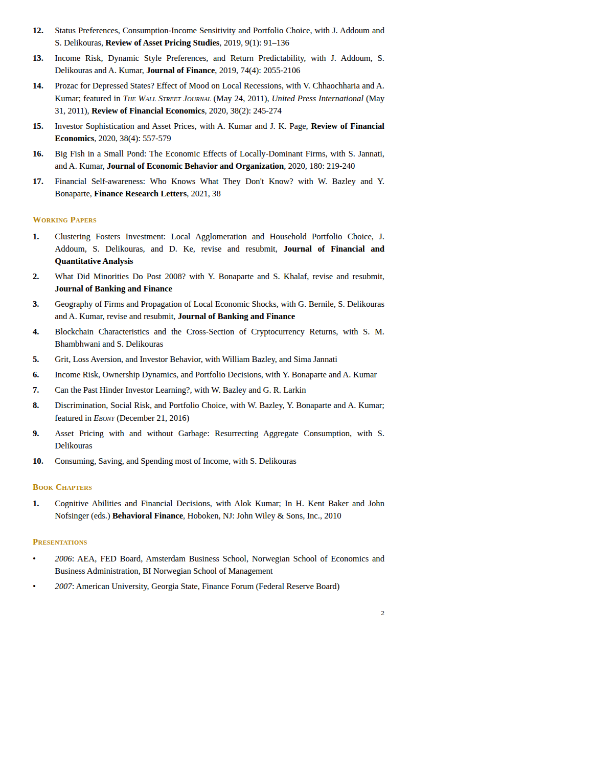12. Status Preferences, Consumption-Income Sensitivity and Portfolio Choice, with J. Addoum and S. Delikouras, Review of Asset Pricing Studies, 2019, 9(1): 91–136
13. Income Risk, Dynamic Style Preferences, and Return Predictability, with J. Addoum, S. Delikouras and A. Kumar, Journal of Finance, 2019, 74(4): 2055-2106
14. Prozac for Depressed States? Effect of Mood on Local Recessions, with V. Chhaochharia and A. Kumar; featured in The Wall Street Journal (May 24, 2011), United Press International (May 31, 2011), Review of Financial Economics, 2020, 38(2): 245-274
15. Investor Sophistication and Asset Prices, with A. Kumar and J. K. Page, Review of Financial Economics, 2020, 38(4): 557-579
16. Big Fish in a Small Pond: The Economic Effects of Locally-Dominant Firms, with S. Jannati, and A. Kumar, Journal of Economic Behavior and Organization, 2020, 180: 219-240
17. Financial Self-awareness: Who Knows What They Don't Know? with W. Bazley and Y. Bonaparte, Finance Research Letters, 2021, 38
Working Papers
1. Clustering Fosters Investment: Local Agglomeration and Household Portfolio Choice, J. Addoum, S. Delikouras, and D. Ke, revise and resubmit, Journal of Financial and Quantitative Analysis
2. What Did Minorities Do Post 2008? with Y. Bonaparte and S. Khalaf, revise and resubmit, Journal of Banking and Finance
3. Geography of Firms and Propagation of Local Economic Shocks, with G. Bernile, S. Delikouras and A. Kumar, revise and resubmit, Journal of Banking and Finance
4. Blockchain Characteristics and the Cross-Section of Cryptocurrency Returns, with S. M. Bhambhwani and S. Delikouras
5. Grit, Loss Aversion, and Investor Behavior, with William Bazley, and Sima Jannati
6. Income Risk, Ownership Dynamics, and Portfolio Decisions, with Y. Bonaparte and A. Kumar
7. Can the Past Hinder Investor Learning?, with W. Bazley and G. R. Larkin
8. Discrimination, Social Risk, and Portfolio Choice, with W. Bazley, Y. Bonaparte and A. Kumar; featured in Ebony (December 21, 2016)
9. Asset Pricing with and without Garbage: Resurrecting Aggregate Consumption, with S. Delikouras
10. Consuming, Saving, and Spending most of Income, with S. Delikouras
Book Chapters
1. Cognitive Abilities and Financial Decisions, with Alok Kumar; In H. Kent Baker and John Nofsinger (eds.) Behavioral Finance, Hoboken, NJ: John Wiley & Sons, Inc., 2010
Presentations
• 2006: AEA, FED Board, Amsterdam Business School, Norwegian School of Economics and Business Administration, BI Norwegian School of Management
• 2007: American University, Georgia State, Finance Forum (Federal Reserve Board)
2